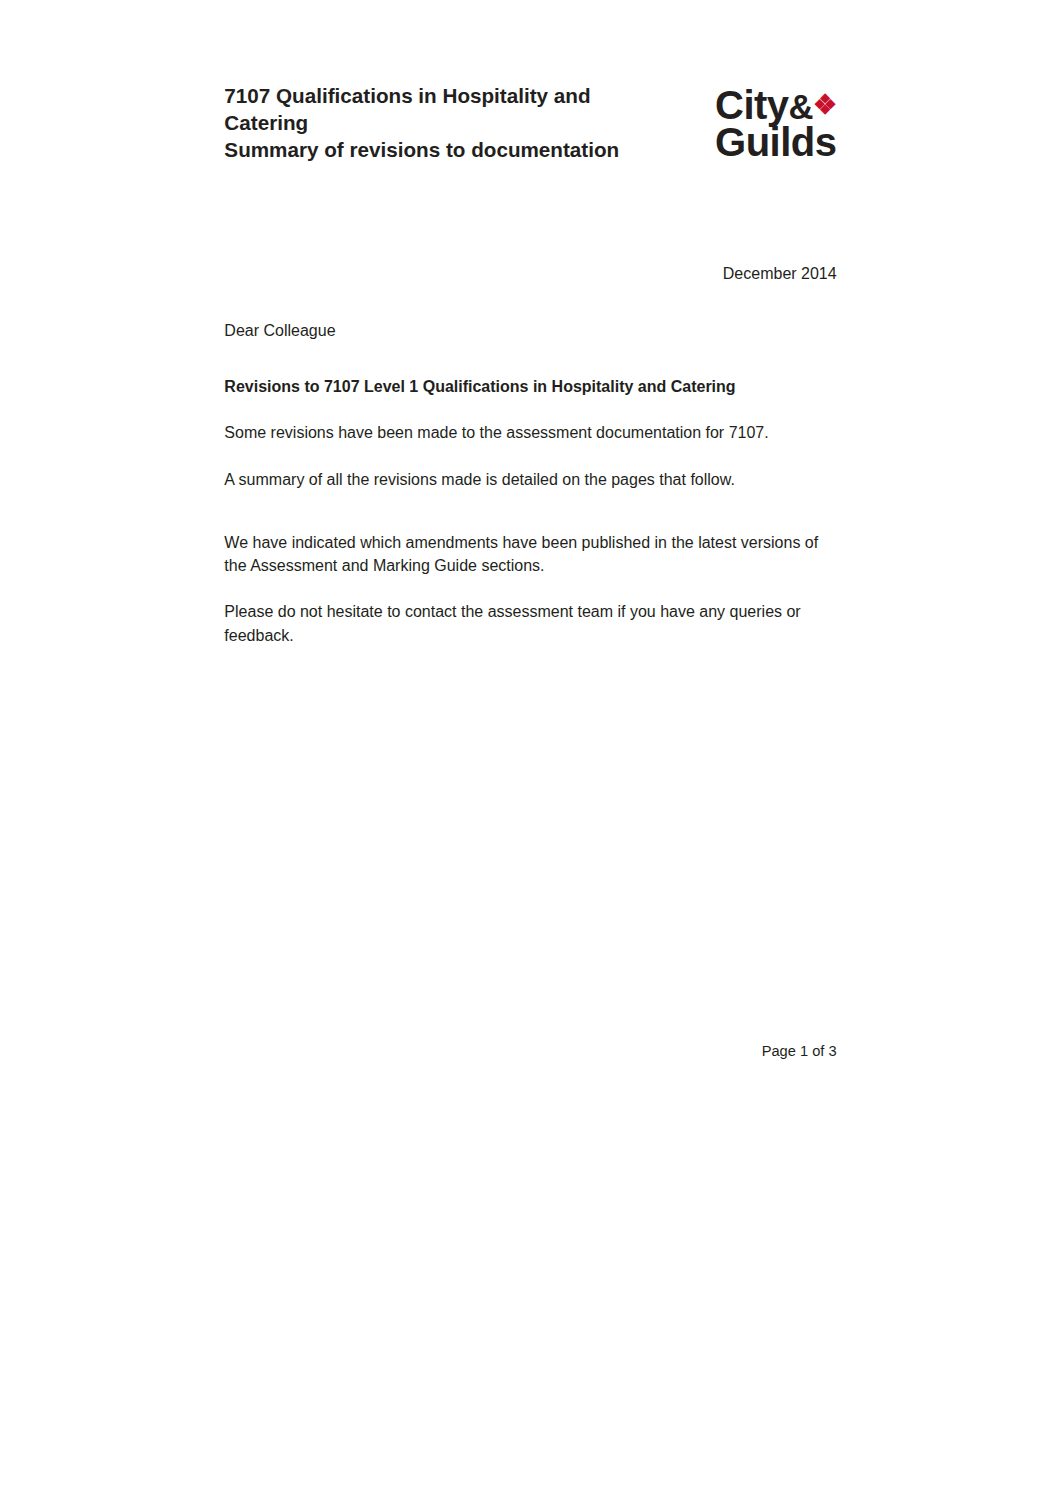7107 Qualifications in Hospitality and Catering
Summary of revisions to documentation
City&❖
Guilds
December 2014
Dear Colleague
Revisions to 7107 Level 1 Qualifications in Hospitality and Catering
Some revisions have been made to the assessment documentation for 7107.
A summary of all the revisions made is detailed on the pages that follow.
We have indicated which amendments have been published in the latest versions of the Assessment and Marking Guide sections.
Please do not hesitate to contact the assessment team if you have any queries or feedback.
Page 1 of 3